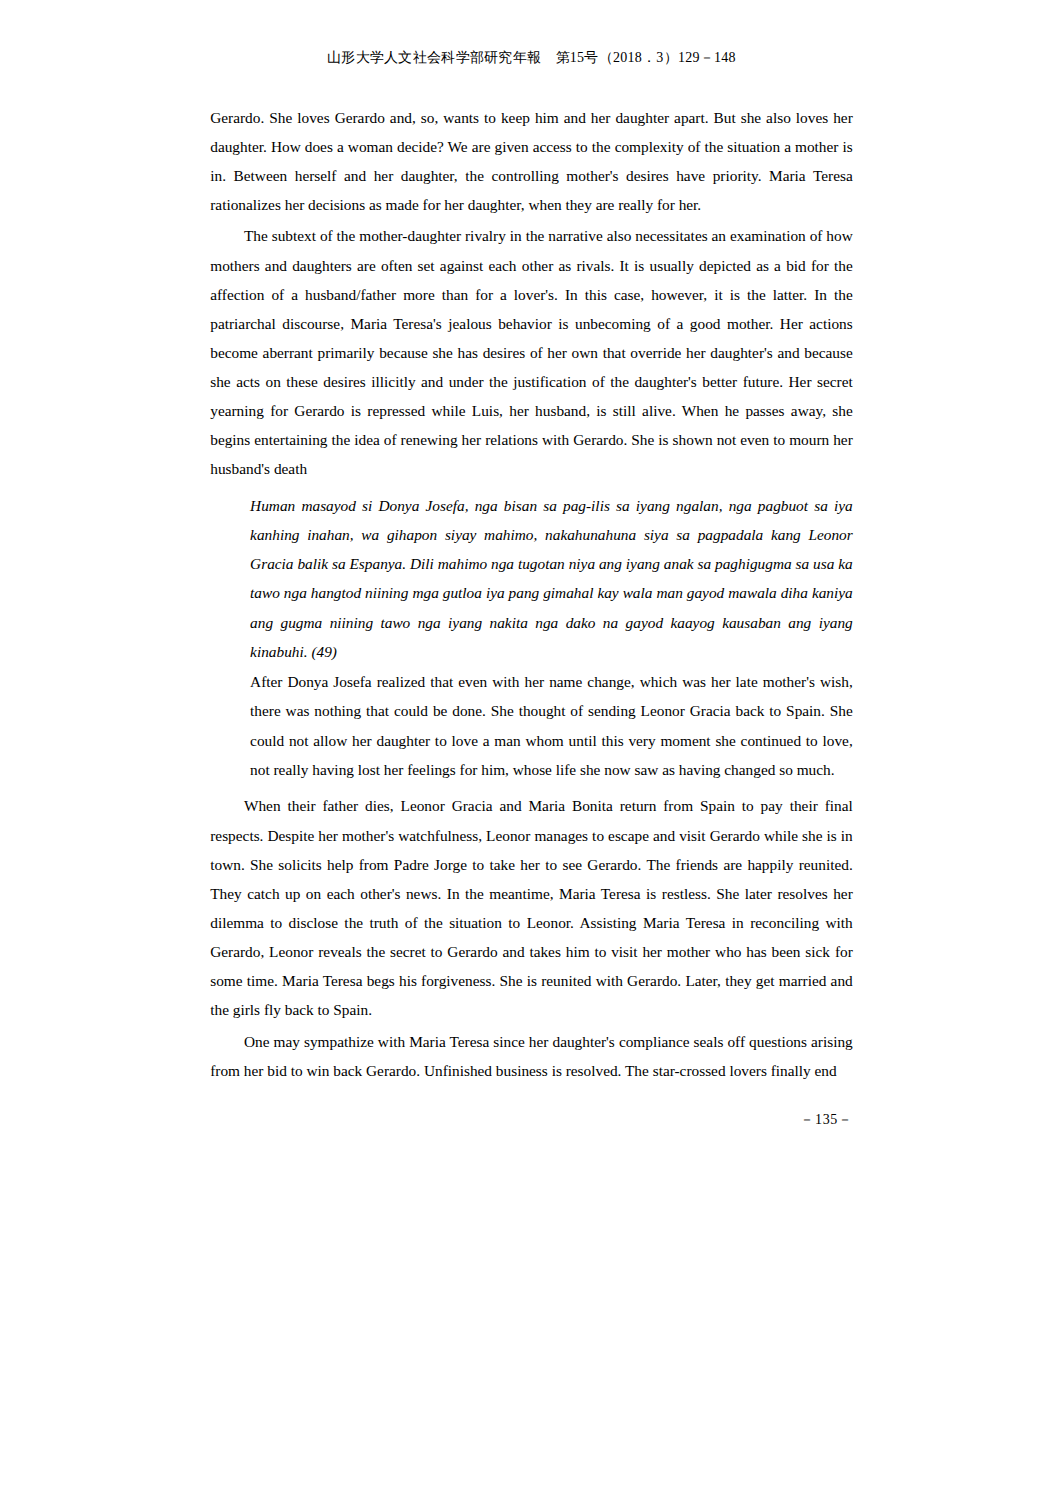山形大学人文社会科学部研究年報　第15号（2018．3）129－148
Gerardo. She loves Gerardo and, so, wants to keep him and her daughter apart. But she also loves her daughter. How does a woman decide? We are given access to the complexity of the situation a mother is in. Between herself and her daughter, the controlling mother's desires have priority. Maria Teresa rationalizes her decisions as made for her daughter, when they are really for her.
The subtext of the mother-daughter rivalry in the narrative also necessitates an examination of how mothers and daughters are often set against each other as rivals. It is usually depicted as a bid for the affection of a husband/father more than for a lover's. In this case, however, it is the latter. In the patriarchal discourse, Maria Teresa's jealous behavior is unbecoming of a good mother. Her actions become aberrant primarily because she has desires of her own that override her daughter's and because she acts on these desires illicitly and under the justification of the daughter's better future. Her secret yearning for Gerardo is repressed while Luis, her husband, is still alive. When he passes away, she begins entertaining the idea of renewing her relations with Gerardo. She is shown not even to mourn her husband's death
Human masayod si Donya Josefa, nga bisan sa pag-ilis sa iyang ngalan, nga pagbuot sa iya kanhing inahan, wa gihapon siyay mahimo, nakahunahuna siya sa pagpadala kang Leonor Gracia balik sa Espanya. Dili mahimo nga tugotan niya ang iyang anak sa paghigugma sa usa ka tawo nga hangtod niining mga gutloa iya pang gimahal kay wala man gayod mawala diha kaniya ang gugma niining tawo nga iyang nakita nga dako na gayod kaayog kausaban ang iyang kinabuhi. (49)
After Donya Josefa realized that even with her name change, which was her late mother's wish, there was nothing that could be done. She thought of sending Leonor Gracia back to Spain. She could not allow her daughter to love a man whom until this very moment she continued to love, not really having lost her feelings for him, whose life she now saw as having changed so much.
When their father dies, Leonor Gracia and Maria Bonita return from Spain to pay their final respects. Despite her mother's watchfulness, Leonor manages to escape and visit Gerardo while she is in town. She solicits help from Padre Jorge to take her to see Gerardo. The friends are happily reunited. They catch up on each other's news. In the meantime, Maria Teresa is restless. She later resolves her dilemma to disclose the truth of the situation to Leonor. Assisting Maria Teresa in reconciling with Gerardo, Leonor reveals the secret to Gerardo and takes him to visit her mother who has been sick for some time. Maria Teresa begs his forgiveness. She is reunited with Gerardo. Later, they get married and the girls fly back to Spain.
One may sympathize with Maria Teresa since her daughter's compliance seals off questions arising from her bid to win back Gerardo. Unfinished business is resolved. The star-crossed lovers finally end
－135－